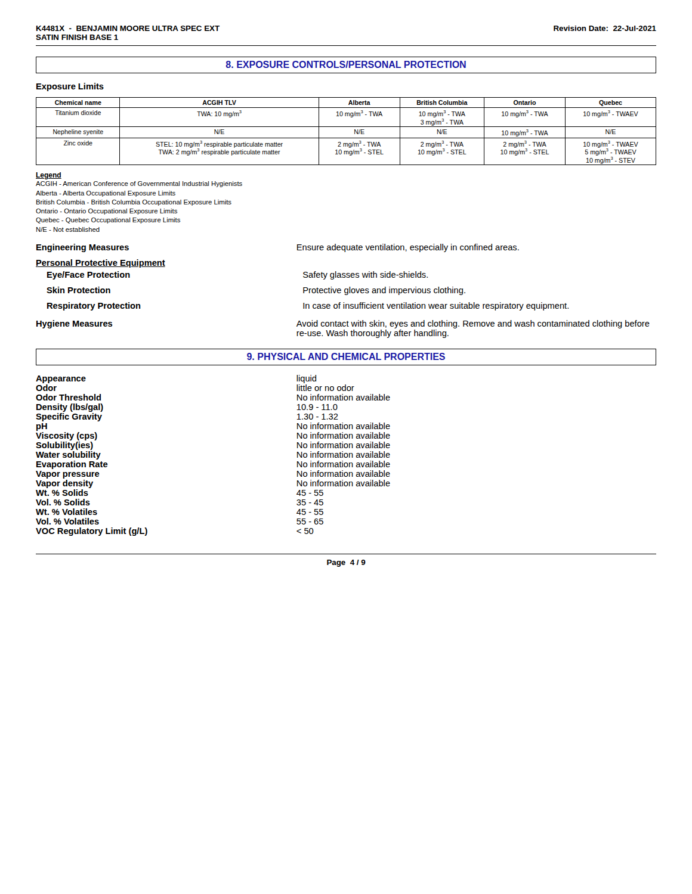K4481X - BENJAMIN MOORE ULTRA SPEC EXT
SATIN FINISH BASE 1
Revision Date: 22-Jul-2021
8. EXPOSURE CONTROLS/PERSONAL PROTECTION
Exposure Limits
| Chemical name | ACGIH TLV | Alberta | British Columbia | Ontario | Quebec |
| --- | --- | --- | --- | --- | --- |
| Titanium dioxide | TWA: 10 mg/m 3 | 10 mg/m 3 - TWA | 10 mg/m 3 - TWA 3 mg/m 3 - TWA | 10 mg/m 3 - TWA | 10 mg/m 3 - TWAEV |
| Nepheline syenite | N/E | N/E | N/E | 10 mg/m 3 - TWA | N/E |
| Zinc oxide | STEL: 10 mg/m 3 respirable particulate matter TWA: 2 mg/m 3 respirable particulate matter | 2 mg/m 3 - TWA 10 mg/m 3 - STEL | 2 mg/m 3 - TWA 10 mg/m 3 - STEL | 2 mg/m 3 - TWA 10 mg/m 3 - STEL | 10 mg/m 3 - TWAEV 5 mg/m 3 - TWAEV 10 mg/m 3 - STEV |
Legend
ACGIH - American Conference of Governmental Industrial Hygienists
Alberta - Alberta Occupational Exposure Limits
British Columbia - British Columbia Occupational Exposure Limits
Ontario - Ontario Occupational Exposure Limits
Quebec - Quebec Occupational Exposure Limits
N/E - Not established
Engineering Measures
Ensure adequate ventilation, especially in confined areas.
Personal Protective Equipment
Eye/Face Protection
Safety glasses with side-shields.
Skin Protection
Protective gloves and impervious clothing.
Respiratory Protection
In case of insufficient ventilation wear suitable respiratory equipment.
Hygiene Measures
Avoid contact with skin, eyes and clothing. Remove and wash contaminated clothing before re-use. Wash thoroughly after handling.
9. PHYSICAL AND CHEMICAL PROPERTIES
Appearance
liquid
Odor
little or no odor
Odor Threshold
No information available
Density (lbs/gal)
10.9 - 11.0
Specific Gravity
1.30 - 1.32
pH
No information available
Viscosity (cps)
No information available
Solubility(ies)
No information available
Water solubility
No information available
Evaporation Rate
No information available
Vapor pressure
No information available
Vapor density
No information available
Wt. % Solids
45 - 55
Vol. % Solids
35 - 45
Wt. % Volatiles
45 - 55
Vol. % Volatiles
55 - 65
VOC Regulatory Limit (g/L)
< 50
Page 4 / 9